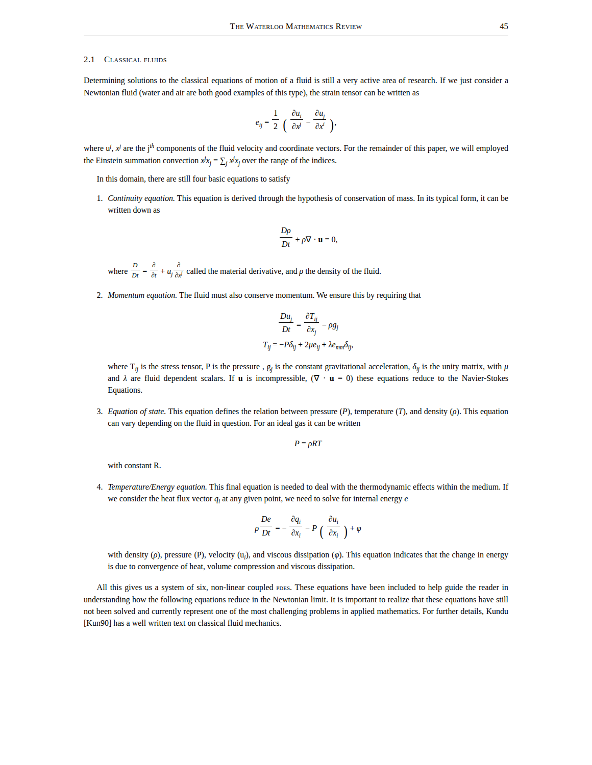The Waterloo Mathematics Review 45
2.1 Classical fluids
Determining solutions to the classical equations of motion of a fluid is still a very active area of research. If we just consider a Newtonian fluid (water and air are both good examples of this type), the strain tensor can be written as
eij = 12 ( ∂ui∂xj − ∂uj∂xi ),
where uj, xj are the jth components of the fluid velocity and coordinate vectors. For the remainder of this paper, we will employed the Einstein summation convection xjxj = ∑j xjxj over the range of the indices.
In this domain, there are still four basic equations to satisfy
Continuity equation. This equation is derived through the hypothesis of conservation of mass. In its typical form, it can be written down as
Dρ Dt + ρ∇ · u = 0,
where DDt = ∂∂t + uj∂∂xj called the material derivative, and ρ the density of the fluid.
Momentum equation. The fluid must also conserve momentum. We ensure this by requiring that
Duj Dt = ∂Tij∂xj − ρgj Tij = −Pδij + 2μeij + λemmδij,
where Tij is the stress tensor, P is the pressure , gj is the constant gravitational acceleration, δij is the unity matrix, with μ and λ are fluid dependent scalars. If u is incompressible, (∇ · u = 0) these equations reduce to the Navier-Stokes Equations.
Equation of state. This equation defines the relation between pressure (P), temperature (T), and density (ρ). This equation can vary depending on the fluid in question. For an ideal gas it can be written
P = ρRT
with constant R.
Temperature/Energy equation. This final equation is needed to deal with the thermodynamic effects within the medium. If we consider the heat flux vector qi at any given point, we need to solve for internal energy e
ρDe Dt = − ∂qi∂xi − P ( ∂ui∂xi ) + φ
with density (ρ), pressure (P), velocity (ui), and viscous dissipation (φ). This equation indicates that the change in energy is due to convergence of heat, volume compression and viscous dissipation.
All this gives us a system of six, non-linear coupled pdes. These equations have been included to help guide the reader in understanding how the following equations reduce in the Newtonian limit. It is important to realize that these equations have still not been solved and currently represent one of the most challenging problems in applied mathematics. For further details, Kundu [Kun90] has a well written text on classical fluid mechanics.